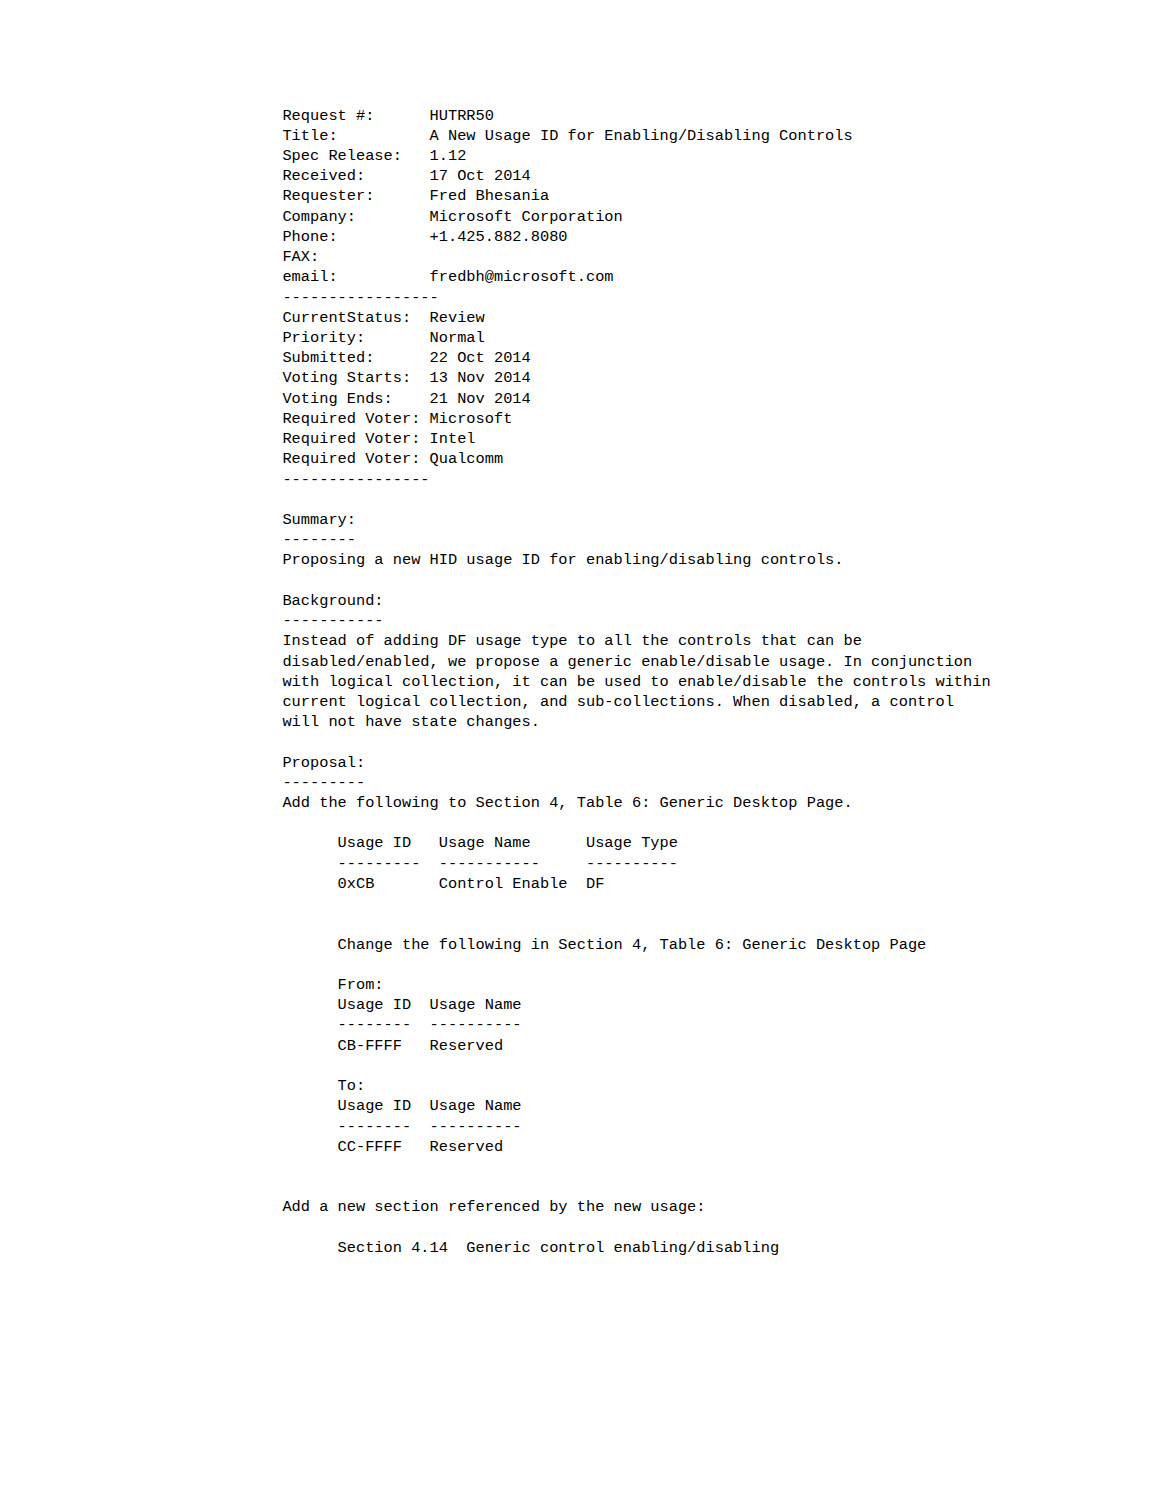Request #: HUTRR50 Title: A New Usage ID for Enabling/Disabling Controls Spec Release: 1.12 Received: 17 Oct 2014 Requester: Fred Bhesania Company: Microsoft Corporation Phone: +1.425.882.8080 FAX: email: fredbh@microsoft.com ----------------- CurrentStatus: Review Priority: Normal Submitted: 22 Oct 2014 Voting Starts: 13 Nov 2014 Voting Ends: 21 Nov 2014 Required Voter: Microsoft Required Voter: Intel Required Voter: Qualcomm ---------------- Summary: -------- Proposing a new HID usage ID for enabling/disabling controls. Background: ----------- Instead of adding DF usage type to all the controls that can be disabled/enabled, we propose a generic enable/disable usage. In conjunction with logical collection, it can be used to enable/disable the controls within current logical collection, and sub-collections. When disabled, a control will not have state changes. Proposal: --------- Add the following to Section 4, Table 6: Generic Desktop Page. Usage ID Usage Name Usage Type --------- ----------- ---------- 0xCB Control Enable DF Change the following in Section 4, Table 6: Generic Desktop Page From: Usage ID Usage Name -------- ---------- CB-FFFF Reserved To: Usage ID Usage Name -------- ---------- CC-FFFF Reserved Add a new section referenced by the new usage: Section 4.14 Generic control enabling/disabling